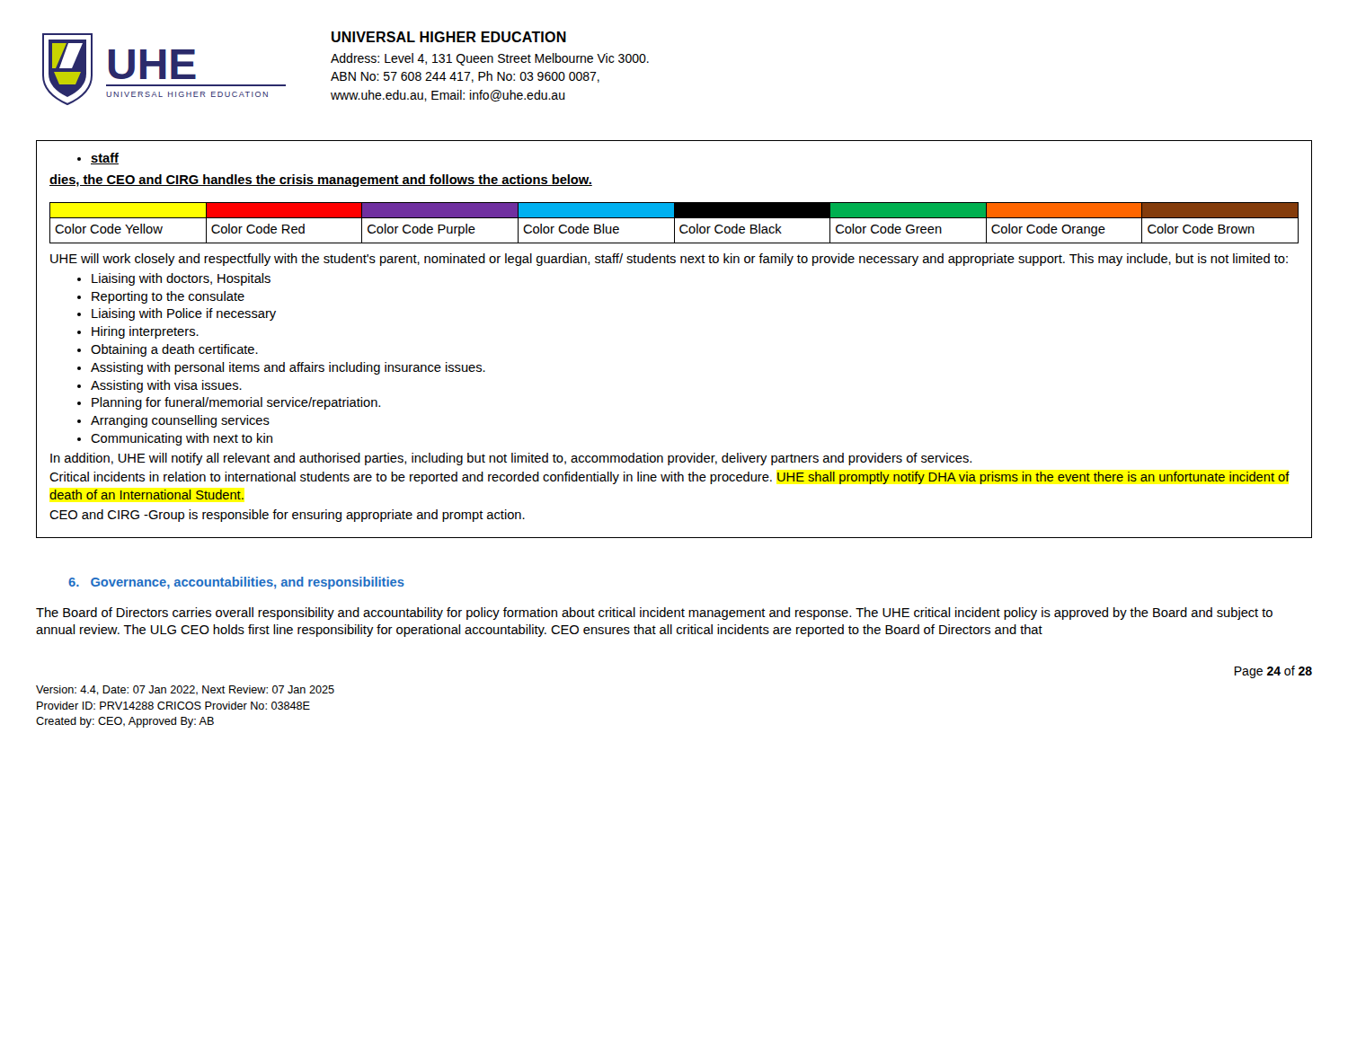UHE UNIVERSAL HIGHER EDUCATION
UNIVERSAL HIGHER EDUCATION
Address: Level 4, 131 Queen Street Melbourne Vic 3000.
ABN No: 57 608 244 417, Ph No: 03 9600 0087,
www.uhe.edu.au, Email: info@uhe.edu.au
staff
dies, the CEO and CIRG handles the crisis management and follows the actions below.
| Color Code Yellow | Color Code Red | Color Code Purple | Color Code Blue | Color Code Black | Color Code Green | Color Code Orange | Color Code Brown |
UHE will work closely and respectfully with the student's parent, nominated or legal guardian, staff/ students next to kin or family to provide necessary and appropriate support. This may include, but is not limited to:
Liaising with doctors, Hospitals
Reporting to the consulate
Liaising with Police if necessary
Hiring interpreters.
Obtaining a death certificate.
Assisting with personal items and affairs including insurance issues.
Assisting with visa issues.
Planning for funeral/memorial service/repatriation.
Arranging counselling services
Communicating with next to kin
In addition, UHE will notify all relevant and authorised parties, including but not limited to, accommodation provider, delivery partners and providers of services.
Critical incidents in relation to international students are to be reported and recorded confidentially in line with the procedure. UHE shall promptly notify DHA via prisms in the event there is an unfortunate incident of death of an International Student.
CEO and CIRG -Group is responsible for ensuring appropriate and prompt action.
6. Governance, accountabilities, and responsibilities
The Board of Directors carries overall responsibility and accountability for policy formation about critical incident management and response. The UHE critical incident policy is approved by the Board and subject to annual review. The ULG CEO holds first line responsibility for operational accountability. CEO ensures that all critical incidents are reported to the Board of Directors and that
Page 24 of 28
Version: 4.4, Date: 07 Jan 2022, Next Review: 07 Jan 2025
Provider ID: PRV14288 CRICOS Provider No: 03848E
Created by: CEO, Approved By: AB